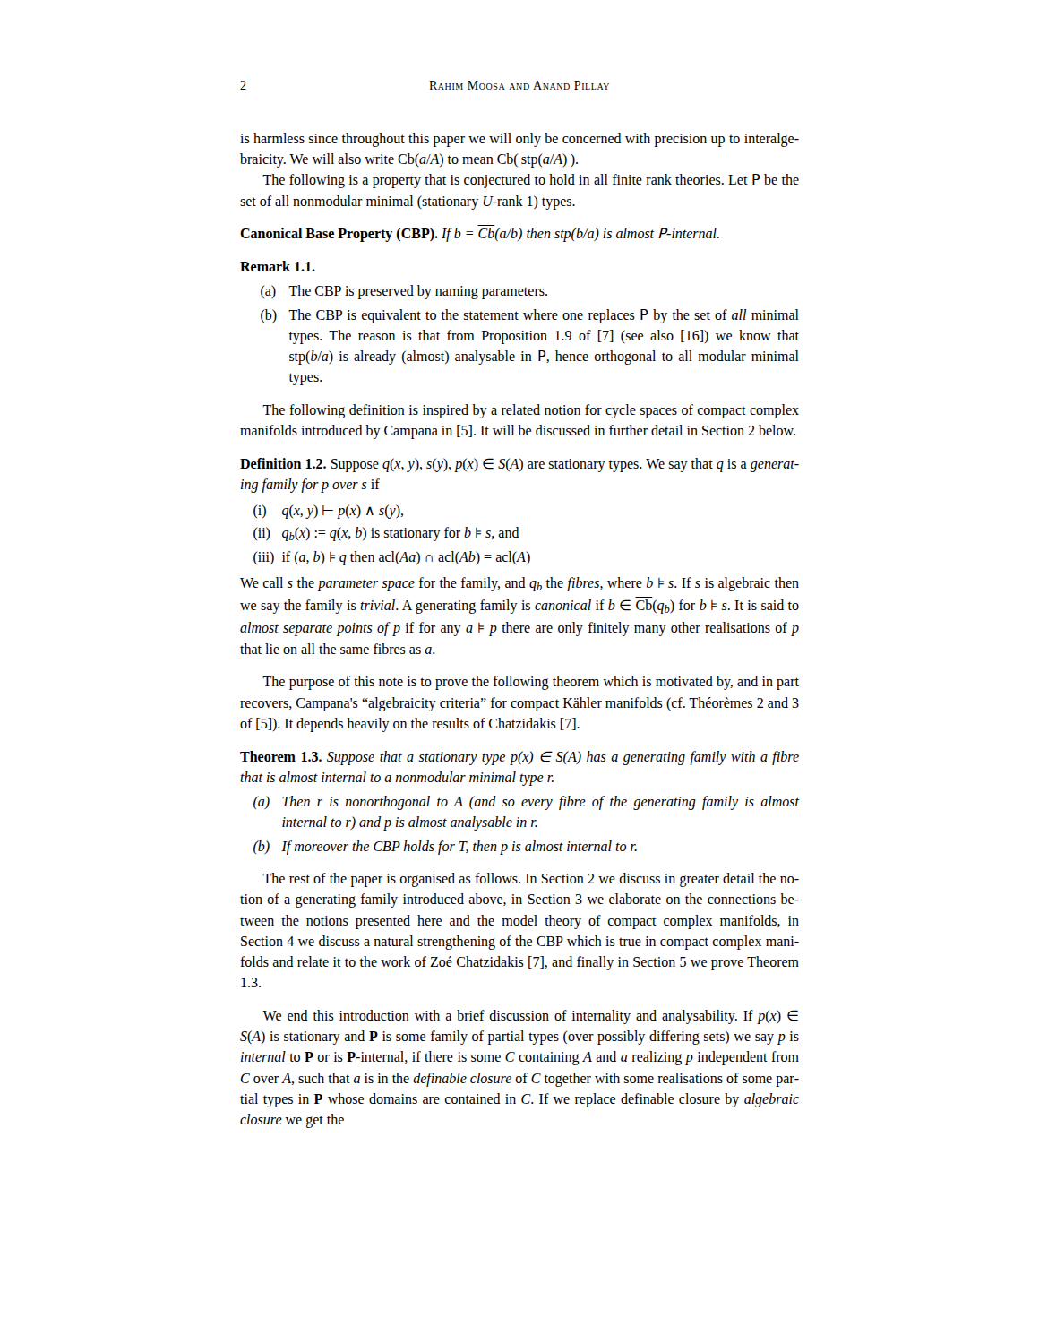2 Rahim Moosa and Anand Pillay
is harmless since throughout this paper we will only be concerned with precision up to interalgebraicity. We will also write Cb(a/A) to mean Cb( stp(a/A) ).
The following is a property that is conjectured to hold in all finite rank theories. Let 𝖯 be the set of all nonmodular minimal (stationary U-rank 1) types.
Canonical Base Property (CBP). If b = Cb(a/b) then stp(b/a) is almost 𝖯-internal.
Remark 1.1.
(a) The CBP is preserved by naming parameters.
(b) The CBP is equivalent to the statement where one replaces 𝖯 by the set of all minimal types. The reason is that from Proposition 1.9 of [7] (see also [16]) we know that stp(b/a) is already (almost) analysable in 𝖯, hence orthogonal to all modular minimal types.
The following definition is inspired by a related notion for cycle spaces of compact complex manifolds introduced by Campana in [5]. It will be discussed in further detail in Section 2 below.
Definition 1.2. Suppose q(x, y), s(y), p(x) ∈ S(A) are stationary types. We say that q is a generating family for p over s if
(i) q(x, y) ⊢ p(x) ∧ s(y),
(ii) qb(x) := q(x, b) is stationary for b ⊧ s, and
(iii) if (a, b) ⊧ q then acl(Aa) ∩ acl(Ab) = acl(A)
We call s the parameter space for the family, and qb the fibres, where b ⊧ s. If s is algebraic then we say the family is trivial. A generating family is canonical if b ∈ Cb(qb) for b ⊧ s. It is said to almost separate points of p if for any a ⊧ p there are only finitely many other realisations of p that lie on all the same fibres as a.
The purpose of this note is to prove the following theorem which is motivated by, and in part recovers, Campana's “algebraicity criteria” for compact Kähler manifolds (cf. Théorèmes 2 and 3 of [5]). It depends heavily on the results of Chatzidakis [7].
Theorem 1.3. Suppose that a stationary type p(x) ∈ S(A) has a generating family with a fibre that is almost internal to a nonmodular minimal type r.
(a) Then r is nonorthogonal to A (and so every fibre of the generating family is almost internal to r) and p is almost analysable in r.
(b) If moreover the CBP holds for T, then p is almost internal to r.
The rest of the paper is organised as follows. In Section 2 we discuss in greater detail the notion of a generating family introduced above, in Section 3 we elaborate on the connections between the notions presented here and the model theory of compact complex manifolds, in Section 4 we discuss a natural strengthening of the CBP which is true in compact complex manifolds and relate it to the work of Zoé Chatzidakis [7], and finally in Section 5 we prove Theorem 1.3.
We end this introduction with a brief discussion of internality and analysability. If p(x) ∈ S(A) is stationary and P is some family of partial types (over possibly differing sets) we say p is internal to P or is P-internal, if there is some C containing A and a realizing p independent from C over A, such that a is in the definable closure of C together with some realisations of some partial types in P whose domains are contained in C. If we replace definable closure by algebraic closure we get the